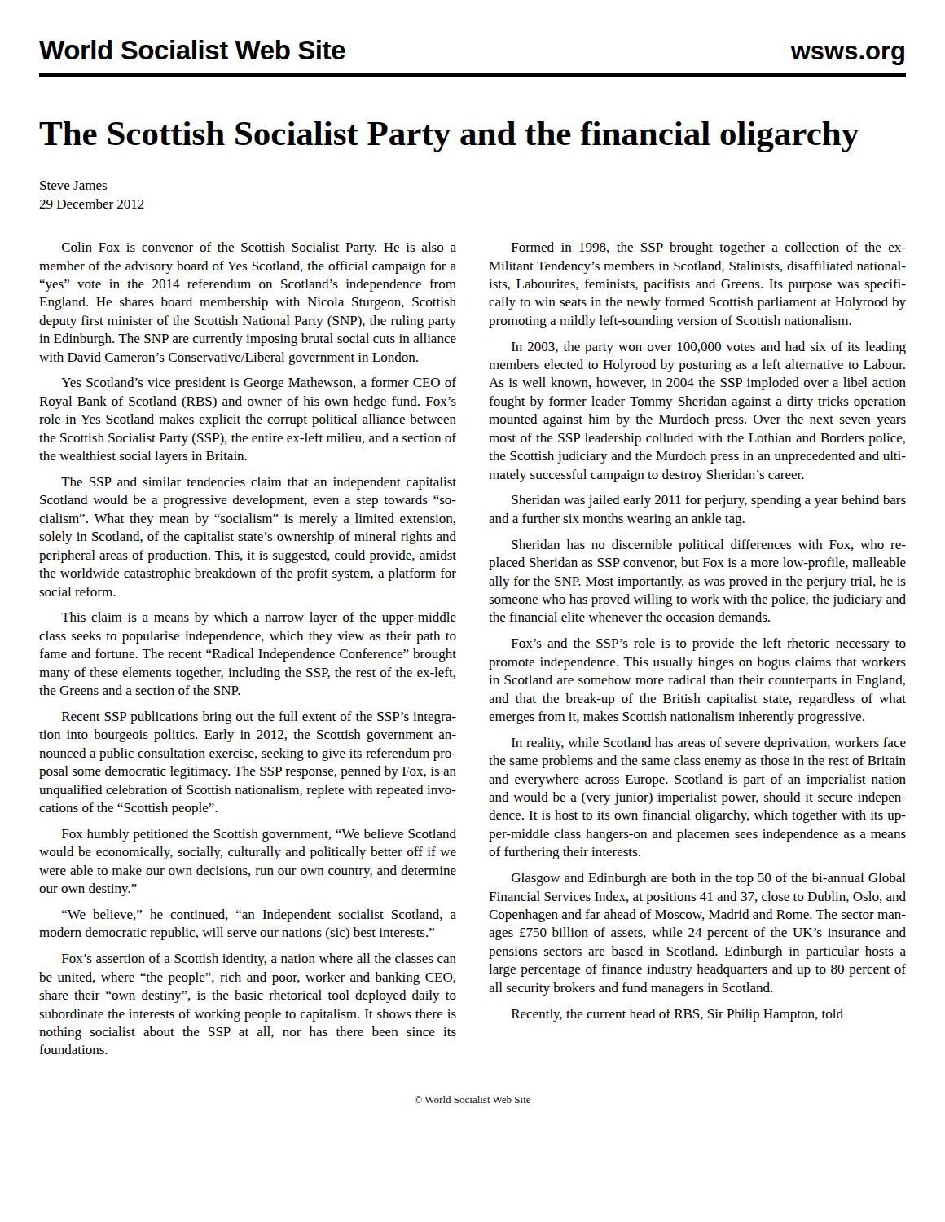World Socialist Web Site
wsws.org
The Scottish Socialist Party and the financial oligarchy
Steve James 29 December 2012
Colin Fox is convenor of the Scottish Socialist Party. He is also a member of the advisory board of Yes Scotland, the official campaign for a “yes” vote in the 2014 referendum on Scotland’s independence from England. He shares board membership with Nicola Sturgeon, Scottish deputy first minister of the Scottish National Party (SNP), the ruling party in Edinburgh. The SNP are currently imposing brutal social cuts in alliance with David Cameron’s Conservative/Liberal government in London.
Yes Scotland’s vice president is George Mathewson, a former CEO of Royal Bank of Scotland (RBS) and owner of his own hedge fund. Fox’s role in Yes Scotland makes explicit the corrupt political alliance between the Scottish Socialist Party (SSP), the entire ex-left milieu, and a section of the wealthiest social layers in Britain.
The SSP and similar tendencies claim that an independent capitalist Scotland would be a progressive development, even a step towards “socialism”. What they mean by “socialism” is merely a limited extension, solely in Scotland, of the capitalist state’s ownership of mineral rights and peripheral areas of production. This, it is suggested, could provide, amidst the worldwide catastrophic breakdown of the profit system, a platform for social reform.
This claim is a means by which a narrow layer of the upper-middle class seeks to popularise independence, which they view as their path to fame and fortune. The recent “Radical Independence Conference” brought many of these elements together, including the SSP, the rest of the ex-left, the Greens and a section of the SNP.
Recent SSP publications bring out the full extent of the SSP’s integration into bourgeois politics. Early in 2012, the Scottish government announced a public consultation exercise, seeking to give its referendum proposal some democratic legitimacy. The SSP response, penned by Fox, is an unqualified celebration of Scottish nationalism, replete with repeated invocations of the “Scottish people”.
Fox humbly petitioned the Scottish government, “We believe Scotland would be economically, socially, culturally and politically better off if we were able to make our own decisions, run our own country, and determine our own destiny.”
“We believe,” he continued, “an Independent socialist Scotland, a modern democratic republic, will serve our nations (sic) best interests.”
Fox’s assertion of a Scottish identity, a nation where all the classes can be united, where “the people”, rich and poor, worker and banking CEO, share their “own destiny”, is the basic rhetorical tool deployed daily to subordinate the interests of working people to capitalism. It shows there is nothing socialist about the SSP at all, nor has there been since its foundations.
Formed in 1998, the SSP brought together a collection of the ex-Militant Tendency’s members in Scotland, Stalinists, disaffiliated nationalists, Labourites, feminists, pacifists and Greens. Its purpose was specifically to win seats in the newly formed Scottish parliament at Holyrood by promoting a mildly left-sounding version of Scottish nationalism.
In 2003, the party won over 100,000 votes and had six of its leading members elected to Holyrood by posturing as a left alternative to Labour. As is well known, however, in 2004 the SSP imploded over a libel action fought by former leader Tommy Sheridan against a dirty tricks operation mounted against him by the Murdoch press. Over the next seven years most of the SSP leadership colluded with the Lothian and Borders police, the Scottish judiciary and the Murdoch press in an unprecedented and ultimately successful campaign to destroy Sheridan’s career.
Sheridan was jailed early 2011 for perjury, spending a year behind bars and a further six months wearing an ankle tag.
Sheridan has no discernible political differences with Fox, who replaced Sheridan as SSP convenor, but Fox is a more low-profile, malleable ally for the SNP. Most importantly, as was proved in the perjury trial, he is someone who has proved willing to work with the police, the judiciary and the financial elite whenever the occasion demands.
Fox’s and the SSP’s role is to provide the left rhetoric necessary to promote independence. This usually hinges on bogus claims that workers in Scotland are somehow more radical than their counterparts in England, and that the break-up of the British capitalist state, regardless of what emerges from it, makes Scottish nationalism inherently progressive.
In reality, while Scotland has areas of severe deprivation, workers face the same problems and the same class enemy as those in the rest of Britain and everywhere across Europe. Scotland is part of an imperialist nation and would be a (very junior) imperialist power, should it secure independence. It is host to its own financial oligarchy, which together with its upper-middle class hangers-on and placemen sees independence as a means of furthering their interests.
Glasgow and Edinburgh are both in the top 50 of the bi-annual Global Financial Services Index, at positions 41 and 37, close to Dublin, Oslo, and Copenhagen and far ahead of Moscow, Madrid and Rome. The sector manages £750 billion of assets, while 24 percent of the UK’s insurance and pensions sectors are based in Scotland. Edinburgh in particular hosts a large percentage of finance industry headquarters and up to 80 percent of all security brokers and fund managers in Scotland.
Recently, the current head of RBS, Sir Philip Hampton, told
© World Socialist Web Site